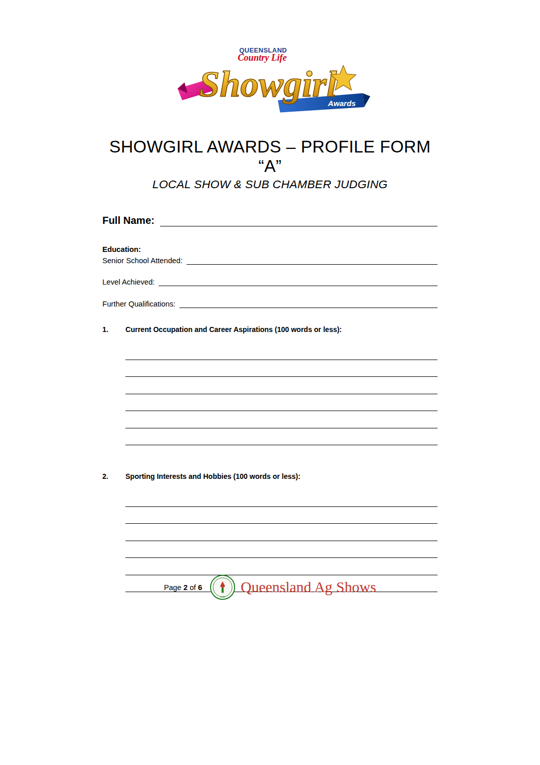QUEENSLAND Country Life Awards Showgirl
SHOWGIRL AWARDS – PROFILE FORM “A”
LOCAL SHOW & SUB CHAMBER JUDGING
Full Name:
Education:
Senior School Attended:
Level Achieved:
Further Qualifications:
1. Current Occupation and Career Aspirations (100 words or less):
2. Sporting Interests and Hobbies (100 words or less):
Page 2 of 6
QCAS Queensland Ag Shows